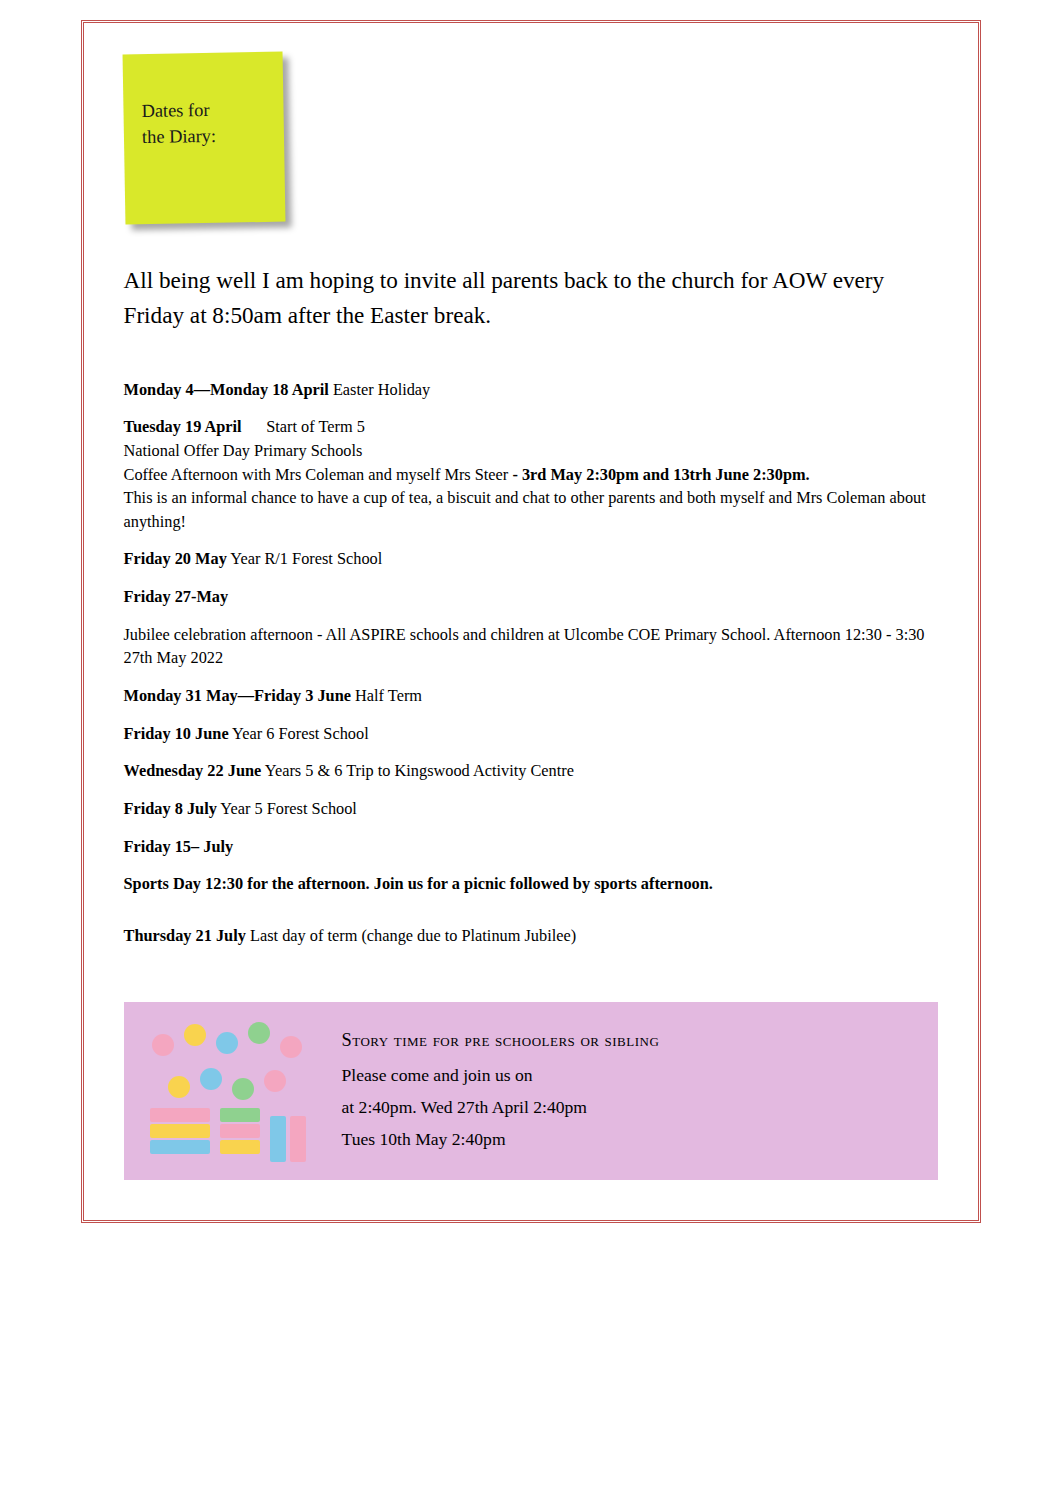Dates for
the Diary:
All being well I am hoping to invite all parents back to the church for AOW every Friday at 8:50am after the Easter break.
Monday 4—Monday 18 April Easter Holiday
Tuesday 19 April Start of Term 5
National Offer Day Primary Schools
Coffee Afternoon with Mrs Coleman and myself Mrs Steer - 3rd May 2:30pm and 13trh June 2:30pm.
This is an informal chance to have a cup of tea, a biscuit and chat to other parents and both myself and Mrs Coleman about anything!
Friday 20 May Year R/1 Forest School
Friday 27-May
Jubilee celebration afternoon - All ASPIRE schools and children at Ulcombe COE Primary School. Afternoon 12:30 - 3:30 27th May 2022
Monday 31 May—Friday 3 June Half Term
Friday 10 June Year 6 Forest School
Wednesday 22 June Years 5 & 6 Trip to Kingswood Activity Centre
Friday 8 July Year 5 Forest School
Friday 15– July
Sports Day 12:30 for the afternoon. Join us for a picnic followed by sports afternoon.
Thursday 21 July Last day of term (change due to Platinum Jubilee)
Story time for pre schoolers or sibling
Please come and join us on
at 2:40pm. Wed 27th April 2:40pm
Tues 10th May 2:40pm